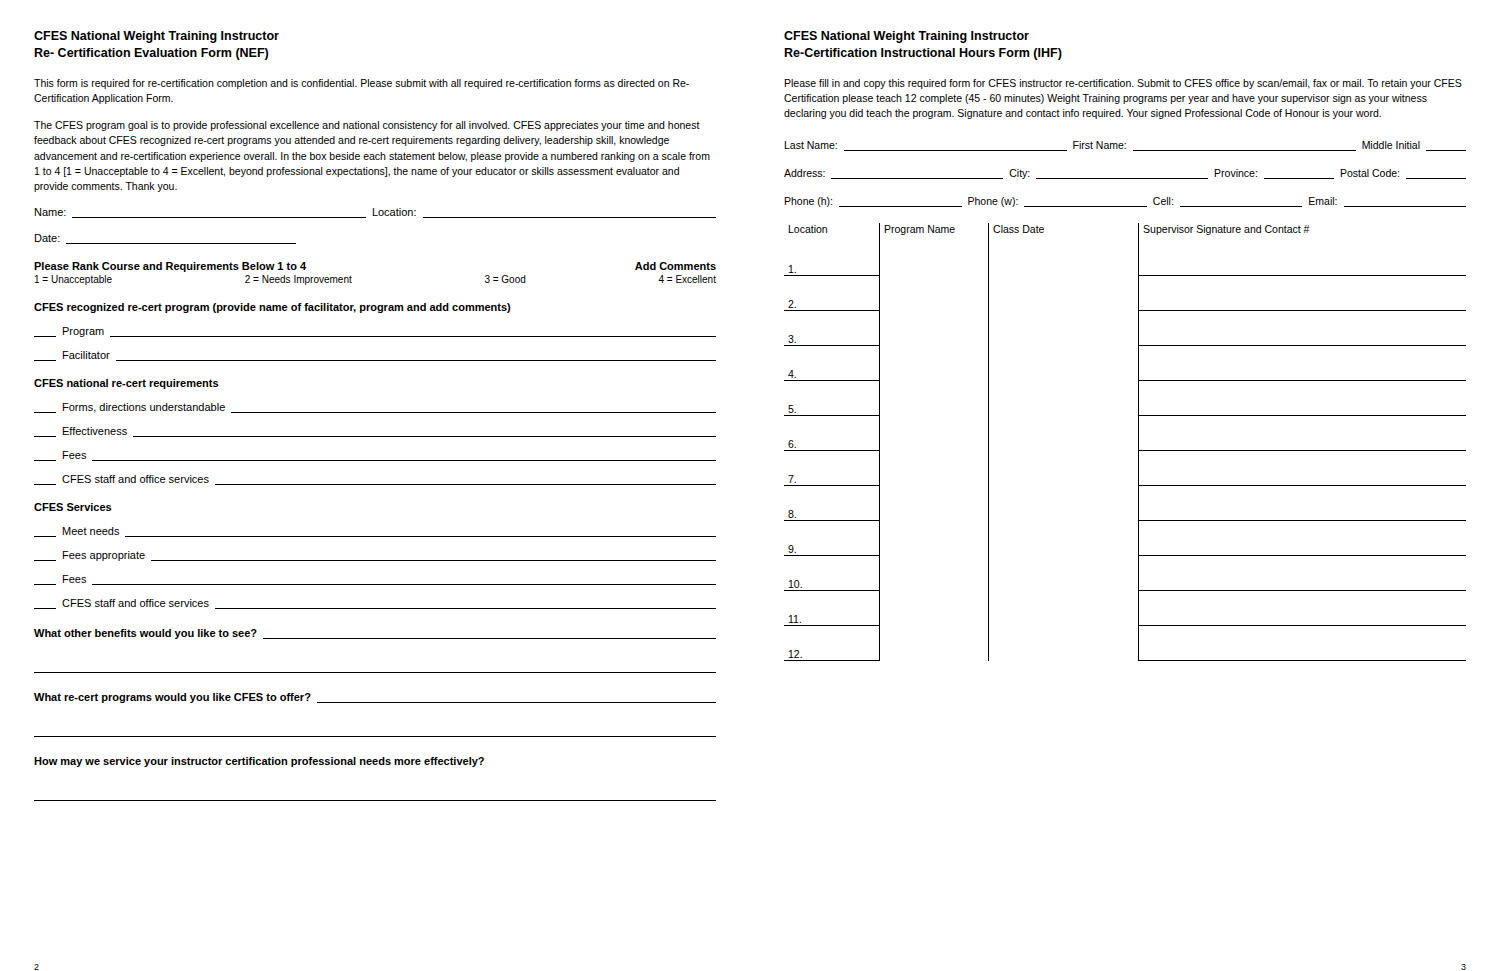CFES National Weight Training Instructor
Re- Certification Evaluation Form (NEF)
This form is required for re-certification completion and is confidential. Please submit with all required re-certification forms as directed on Re-Certification Application Form.
The CFES program goal is to provide professional excellence and national consistency for all involved. CFES appreciates your time and honest feedback about CFES recognized re-cert programs you attended and re-cert requirements regarding delivery, leadership skill, knowledge advancement and re-certification experience overall. In the box beside each statement below, please provide a numbered ranking on a scale from 1 to 4 [1 = Unacceptable to 4 = Excellent, beyond professional expectations], the name of your educator or skills assessment evaluator and provide comments. Thank you.
Name: Location:
Date:
Please Rank Course and Requirements Below 1 to 4 Add Comments
1 = Unacceptable 2 = Needs Improvement 3 = Good 4 = Excellent
CFES recognized re-cert program (provide name of facilitator, program and add comments)
Program
Facilitator
CFES national re-cert requirements
Forms, directions understandable
Effectiveness
Fees
CFES staff and office services
CFES Services
Meet needs
Fees appropriate
Fees
CFES staff and office services
What other benefits would you like to see?
What re-cert programs would you like CFES to offer?
How may we service your instructor certification professional needs more effectively?
2
CFES National Weight Training Instructor
Re-Certification Instructional Hours Form (IHF)
Please fill in and copy this required form for CFES instructor re-certification. Submit to CFES office by scan/email, fax or mail. To retain your CFES Certification please teach 12 complete (45 - 60 minutes) Weight Training programs per year and have your supervisor sign as your witness declaring you did teach the program. Signature and contact info required. Your signed Professional Code of Honour is your word.
Last Name: First Name: Middle Initial
Address: City: Province: Postal Code:
Phone (h): Phone (w): Cell: Email:
| Location | Program Name | Class Date | Supervisor Signature and Contact # |
| --- | --- | --- | --- |
| 1. | | | |
| 2. | | | |
| 3. | | | |
| 4. | | | |
| 5. | | | |
| 6. | | | |
| 7. | | | |
| 8. | | | |
| 9. | | | |
| 10. | | | |
| 11. | | | |
| 12. | | | |
3